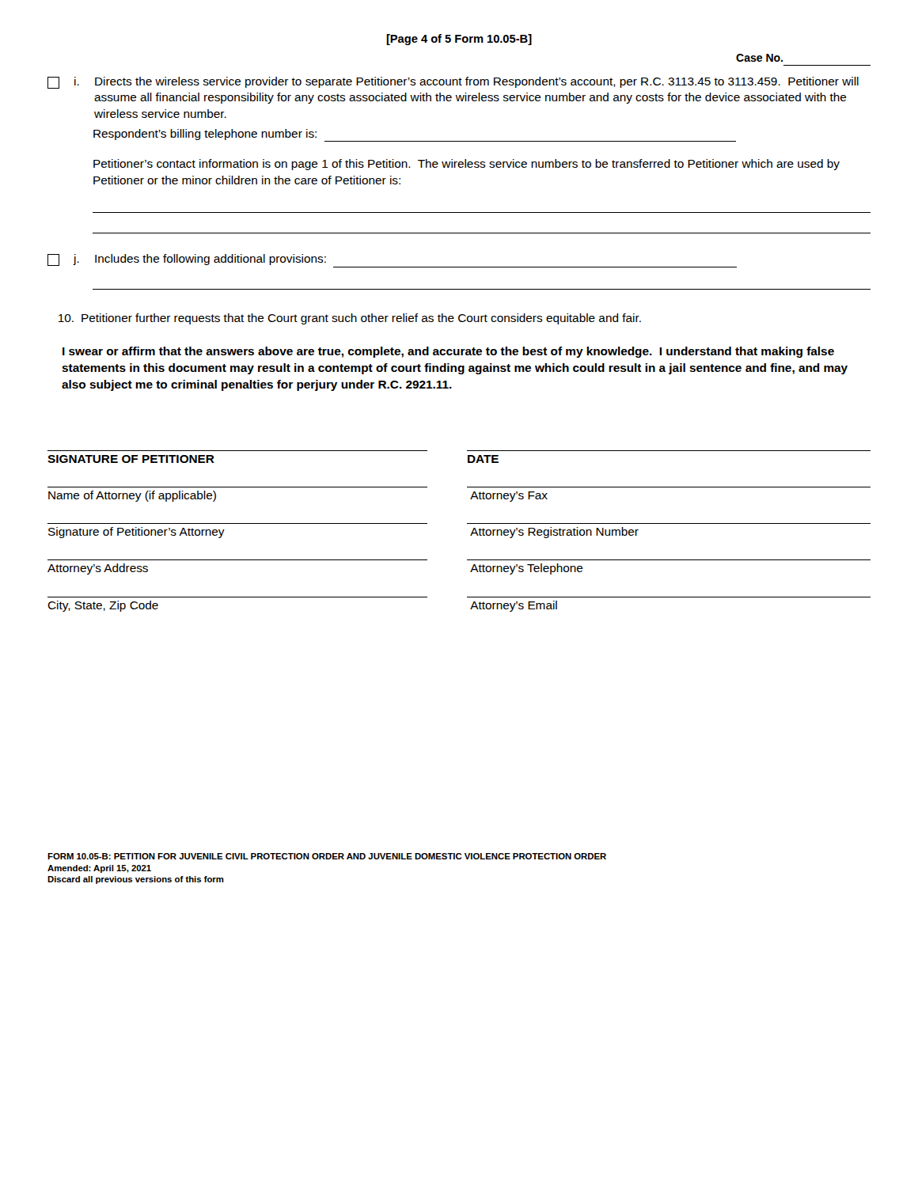[Page 4 of 5 Form 10.05-B]
Case No.
i.
Directs the wireless service provider to separate Petitioner’s account from Respondent’s account, per R.C. 3113.45 to 3113.459. Petitioner will assume all financial responsibility for any costs associated with the wireless service number and any costs for the device associated with the wireless service number.
Respondent’s billing telephone number is:
Petitioner’s contact information is on page 1 of this Petition. The wireless service numbers to be transferred to Petitioner which are used by Petitioner or the minor children in the care of Petitioner is:
j.
Includes the following additional provisions:
10.
Petitioner further requests that the Court grant such other relief as the Court considers equitable and fair.
I swear or affirm that the answers above are true, complete, and accurate to the best of my knowledge. I understand that making false statements in this document may result in a contempt of court finding against me which could result in a jail sentence and fine, and may also subject me to criminal penalties for perjury under R.C. 2921.11.
| SIGNATURE OF PETITIONER | DATE |
| Name of Attorney (if applicable) | Attorney’s Fax |
| Signature of Petitioner’s Attorney | Attorney’s Registration Number |
| Attorney’s Address | Attorney’s Telephone |
| City, State, Zip Code | Attorney’s Email |
FORM 10.05-B: PETITION FOR JUVENILE CIVIL PROTECTION ORDER AND JUVENILE DOMESTIC VIOLENCE PROTECTION ORDER
Amended: April 15, 2021
Discard all previous versions of this form